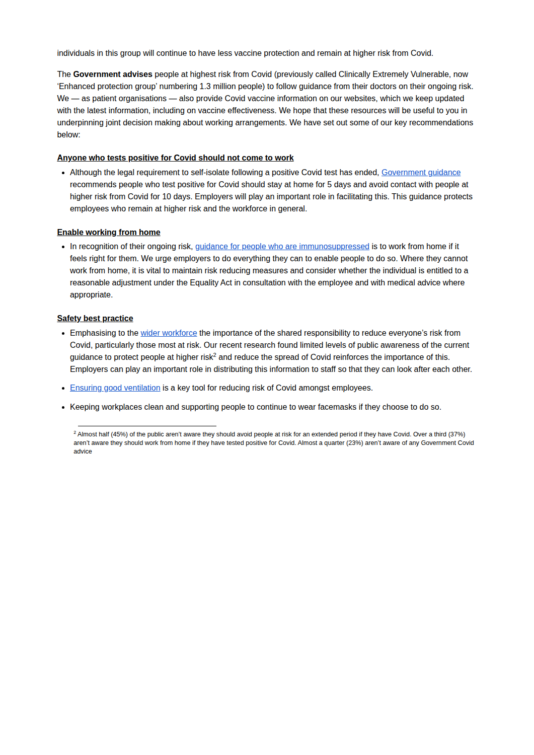individuals in this group will continue to have less vaccine protection and remain at higher risk from Covid.
The Government advises people at highest risk from Covid (previously called Clinically Extremely Vulnerable, now ‘Enhanced protection group’ numbering 1.3 million people) to follow guidance from their doctors on their ongoing risk. We — as patient organisations — also provide Covid vaccine information on our websites, which we keep updated with the latest information, including on vaccine effectiveness. We hope that these resources will be useful to you in underpinning joint decision making about working arrangements. We have set out some of our key recommendations below:
Anyone who tests positive for Covid should not come to work
Although the legal requirement to self-isolate following a positive Covid test has ended, Government guidance recommends people who test positive for Covid should stay at home for 5 days and avoid contact with people at higher risk from Covid for 10 days. Employers will play an important role in facilitating this. This guidance protects employees who remain at higher risk and the workforce in general.
Enable working from home
In recognition of their ongoing risk, guidance for people who are immunosuppressed is to work from home if it feels right for them. We urge employers to do everything they can to enable people to do so. Where they cannot work from home, it is vital to maintain risk reducing measures and consider whether the individual is entitled to a reasonable adjustment under the Equality Act in consultation with the employee and with medical advice where appropriate.
Safety best practice
Emphasising to the wider workforce the importance of the shared responsibility to reduce everyone’s risk from Covid, particularly those most at risk. Our recent research found limited levels of public awareness of the current guidance to protect people at higher risk2 and reduce the spread of Covid reinforces the importance of this. Employers can play an important role in distributing this information to staff so that they can look after each other.
Ensuring good ventilation is a key tool for reducing risk of Covid amongst employees.
Keeping workplaces clean and supporting people to continue to wear facemasks if they choose to do so.
2 Almost half (45%) of the public aren’t aware they should avoid people at risk for an extended period if they have Covid. Over a third (37%) aren’t aware they should work from home if they have tested positive for Covid. Almost a quarter (23%) aren’t aware of any Government Covid advice